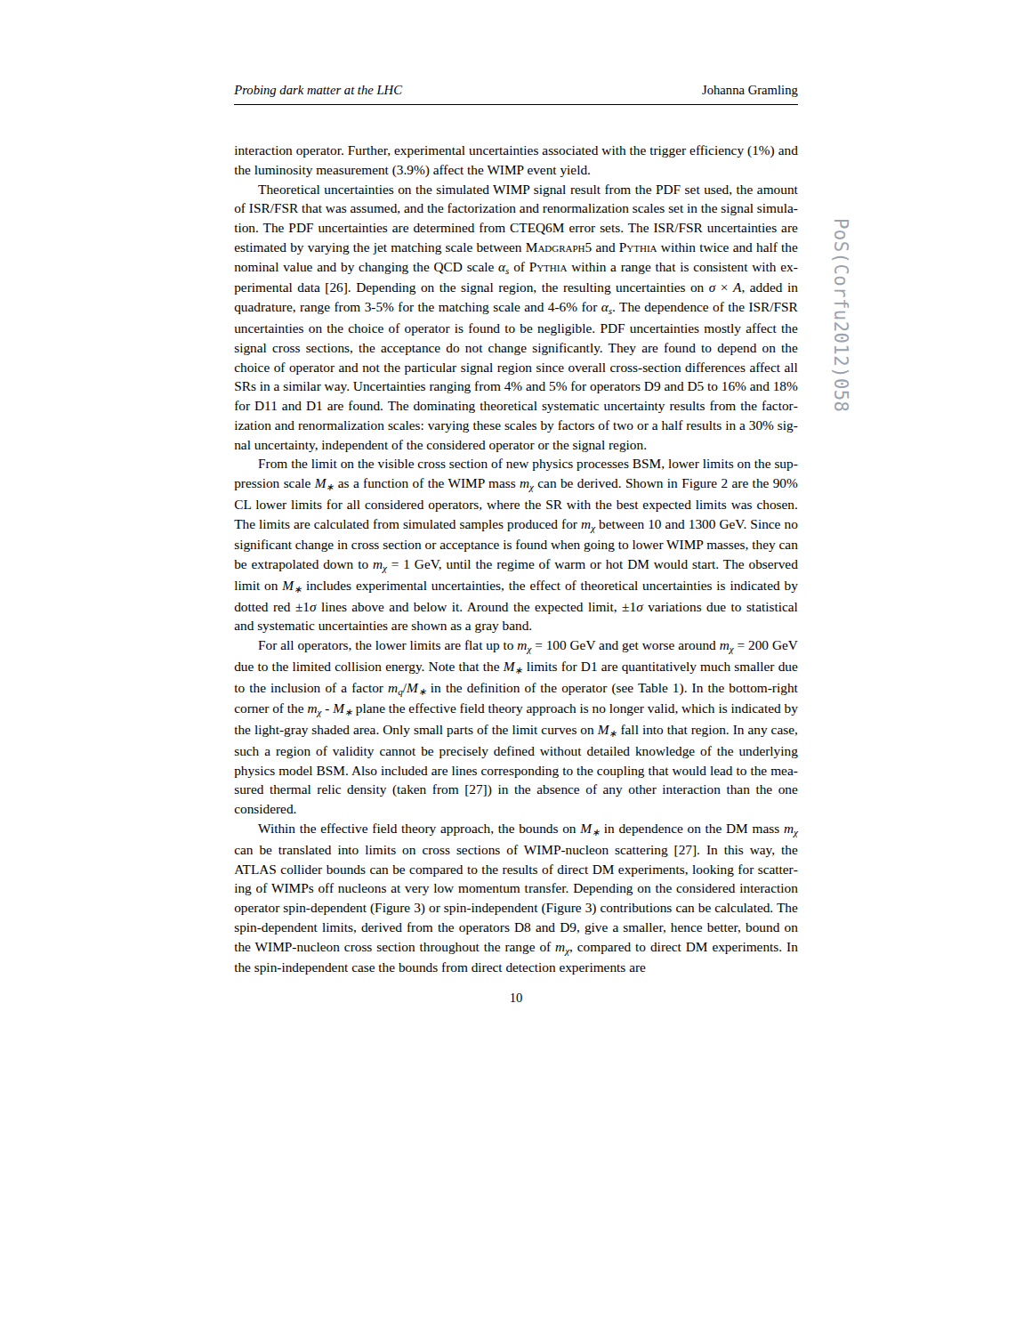Probing dark matter at the LHC Johanna Gramling
PoS(Corfu2012)058
interaction operator. Further, experimental uncertainties associated with the trigger efficiency (1%) and the luminosity measurement (3.9%) affect the WIMP event yield.
Theoretical uncertainties on the simulated WIMP signal result from the PDF set used, the amount of ISR/FSR that was assumed, and the factorization and renormalization scales set in the signal simulation. The PDF uncertainties are determined from CTEQ6M error sets. The ISR/FSR uncertainties are estimated by varying the jet matching scale between Madgraph5 and Pythia within twice and half the nominal value and by changing the QCD scale αs of Pythia within a range that is consistent with experimental data [26]. Depending on the signal region, the resulting uncertainties on σ × A, added in quadrature, range from 3-5% for the matching scale and 4-6% for αs. The dependence of the ISR/FSR uncertainties on the choice of operator is found to be negligible. PDF uncertainties mostly affect the signal cross sections, the acceptance do not change significantly. They are found to depend on the choice of operator and not the particular signal region since overall cross-section differences affect all SRs in a similar way. Uncertainties ranging from 4% and 5% for operators D9 and D5 to 16% and 18% for D11 and D1 are found. The dominating theoretical systematic uncertainty results from the factorization and renormalization scales: varying these scales by factors of two or a half results in a 30% signal uncertainty, independent of the considered operator or the signal region.
From the limit on the visible cross section of new physics processes BSM, lower limits on the suppression scale M∗ as a function of the WIMP mass mχ can be derived. Shown in Figure 2 are the 90% CL lower limits for all considered operators, where the SR with the best expected limits was chosen. The limits are calculated from simulated samples produced for mχ between 10 and 1300 GeV. Since no significant change in cross section or acceptance is found when going to lower WIMP masses, they can be extrapolated down to mχ = 1 GeV, until the regime of warm or hot DM would start. The observed limit on M∗ includes experimental uncertainties, the effect of theoretical uncertainties is indicated by dotted red ±1σ lines above and below it. Around the expected limit, ±1σ variations due to statistical and systematic uncertainties are shown as a gray band.
For all operators, the lower limits are flat up to mχ = 100 GeV and get worse around mχ = 200 GeV due to the limited collision energy. Note that the M∗ limits for D1 are quantitatively much smaller due to the inclusion of a factor mq/M∗ in the definition of the operator (see Table 1). In the bottom-right corner of the mχ - M∗ plane the effective field theory approach is no longer valid, which is indicated by the light-gray shaded area. Only small parts of the limit curves on M∗ fall into that region. In any case, such a region of validity cannot be precisely defined without detailed knowledge of the underlying physics model BSM. Also included are lines corresponding to the coupling that would lead to the measured thermal relic density (taken from [27]) in the absence of any other interaction than the one considered.
Within the effective field theory approach, the bounds on M∗ in dependence on the DM mass mχ can be translated into limits on cross sections of WIMP-nucleon scattering [27]. In this way, the ATLAS collider bounds can be compared to the results of direct DM experiments, looking for scattering of WIMPs off nucleons at very low momentum transfer. Depending on the considered interaction operator spin-dependent (Figure 3) or spin-independent (Figure 3) contributions can be calculated. The spin-dependent limits, derived from the operators D8 and D9, give a smaller, hence better, bound on the WIMP-nucleon cross section throughout the range of mχ, compared to direct DM experiments. In the spin-independent case the bounds from direct detection experiments are
10